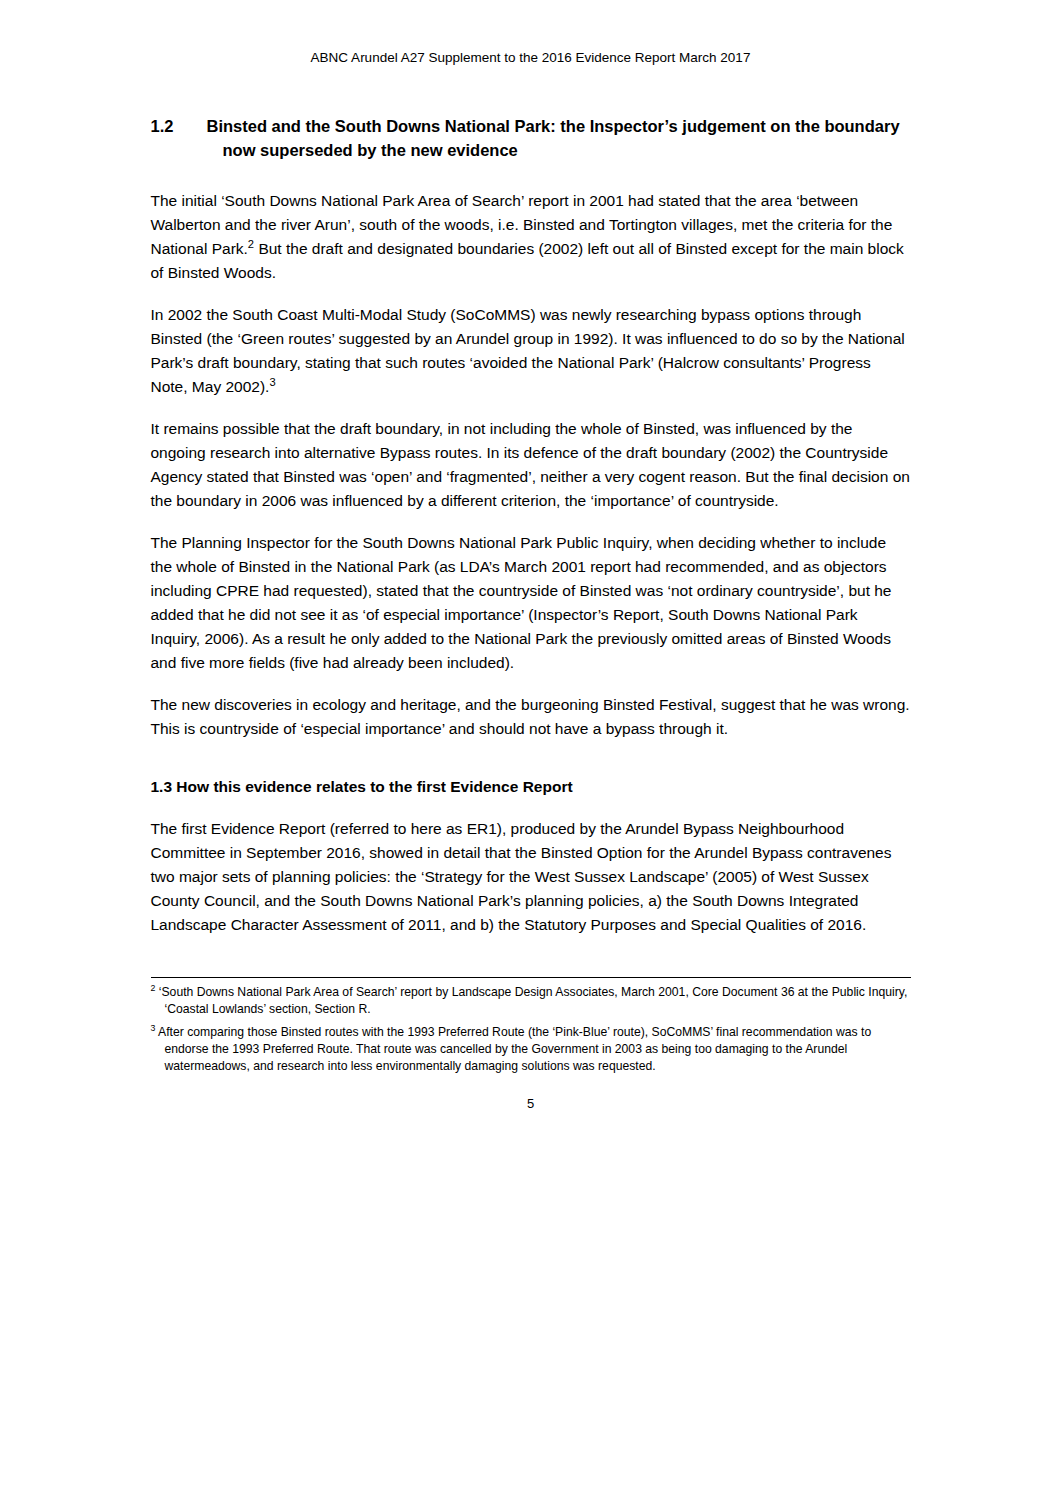ABNC Arundel A27 Supplement to the 2016 Evidence Report March 2017
1.2 Binsted and the South Downs National Park: the Inspector’s judgement on the boundary now superseded by the new evidence
The initial ‘South Downs National Park Area of Search’ report in 2001 had stated that the area ‘between Walberton and the river Arun’, south of the woods, i.e. Binsted and Tortington villages, met the criteria for the National Park.2 But the draft and designated boundaries (2002) left out all of Binsted except for the main block of Binsted Woods.
In 2002 the South Coast Multi-Modal Study (SoCoMMS) was newly researching bypass options through Binsted (the ‘Green routes’ suggested by an Arundel group in 1992). It was influenced to do so by the National Park’s draft boundary, stating that such routes ‘avoided the National Park’ (Halcrow consultants’ Progress Note, May 2002).3
It remains possible that the draft boundary, in not including the whole of Binsted, was influenced by the ongoing research into alternative Bypass routes. In its defence of the draft boundary (2002) the Countryside Agency stated that Binsted was ‘open’ and ‘fragmented’, neither a very cogent reason. But the final decision on the boundary in 2006 was influenced by a different criterion, the ‘importance’ of countryside.
The Planning Inspector for the South Downs National Park Public Inquiry, when deciding whether to include the whole of Binsted in the National Park (as LDA’s March 2001 report had recommended, and as objectors including CPRE had requested), stated that the countryside of Binsted was ‘not ordinary countryside’, but he added that he did not see it as ‘of especial importance’ (Inspector’s Report, South Downs National Park Inquiry, 2006). As a result he only added to the National Park the previously omitted areas of Binsted Woods and five more fields (five had already been included).
The new discoveries in ecology and heritage, and the burgeoning Binsted Festival, suggest that he was wrong. This is countryside of ‘especial importance’ and should not have a bypass through it.
1.3 How this evidence relates to the first Evidence Report
The first Evidence Report (referred to here as ER1), produced by the Arundel Bypass Neighbourhood Committee in September 2016, showed in detail that the Binsted Option for the Arundel Bypass contravenes two major sets of planning policies: the ‘Strategy for the West Sussex Landscape’ (2005) of West Sussex County Council, and the South Downs National Park’s planning policies, a) the South Downs Integrated Landscape Character Assessment of 2011, and b) the Statutory Purposes and Special Qualities of 2016.
2 ‘South Downs National Park Area of Search’ report by Landscape Design Associates, March 2001, Core Document 36 at the Public Inquiry, ‘Coastal Lowlands’ section, Section R.
3 After comparing those Binsted routes with the 1993 Preferred Route (the ‘Pink-Blue’ route), SoCoMMS’ final recommendation was to endorse the 1993 Preferred Route. That route was cancelled by the Government in 2003 as being too damaging to the Arundel watermeadows, and research into less environmentally damaging solutions was requested.
5